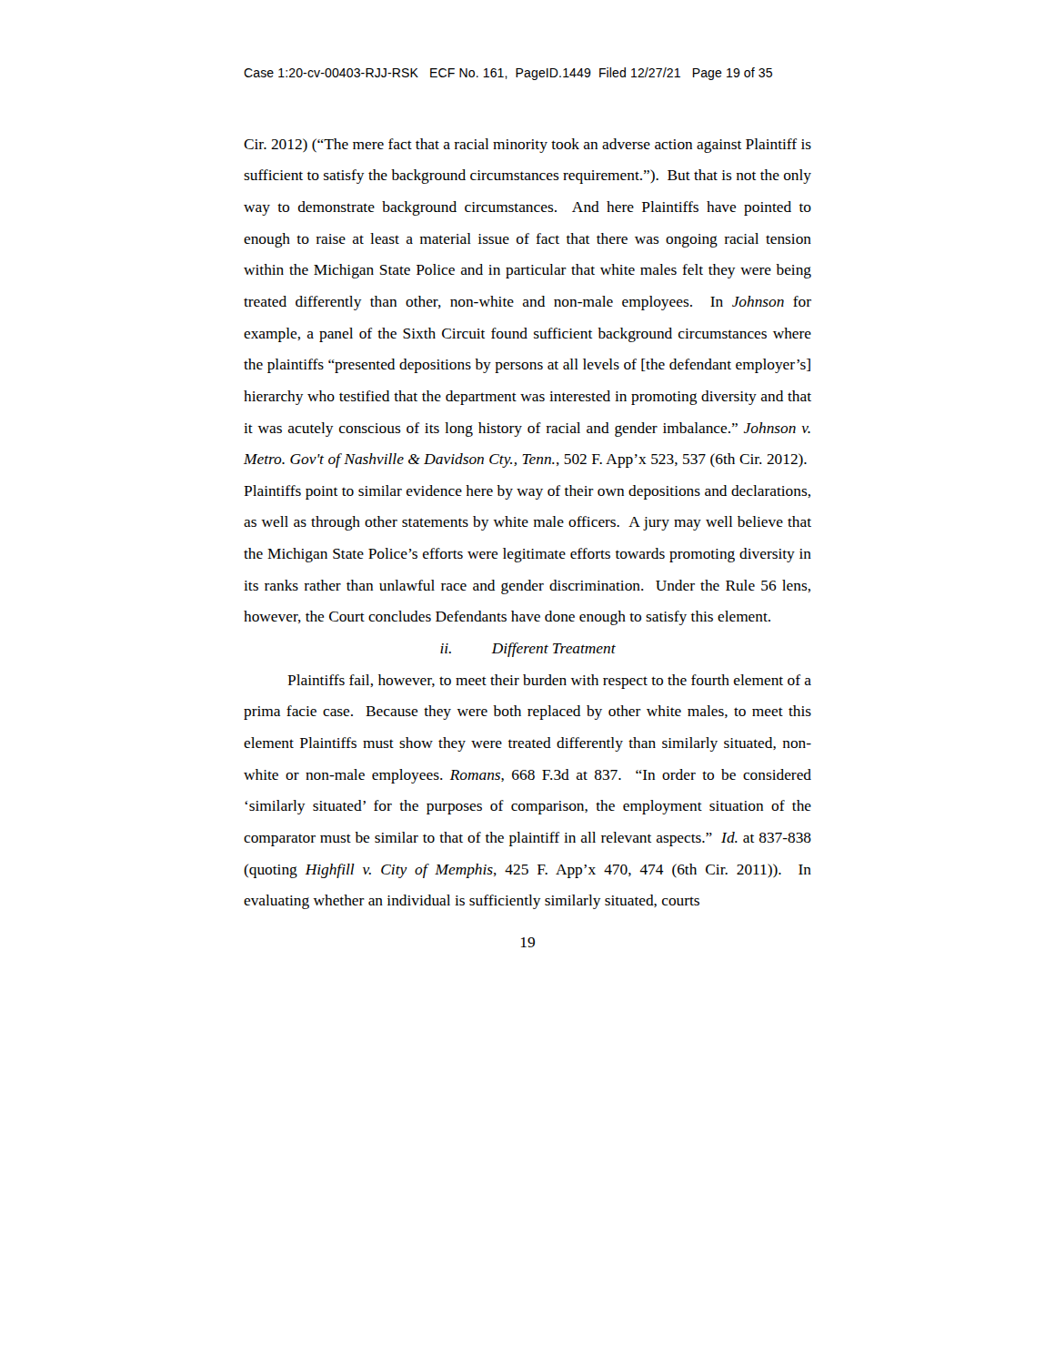Case 1:20-cv-00403-RJJ-RSK ECF No. 161, PageID.1449 Filed 12/27/21 Page 19 of 35
Cir. 2012) (“The mere fact that a racial minority took an adverse action against Plaintiff is sufficient to satisfy the background circumstances requirement.”). But that is not the only way to demonstrate background circumstances. And here Plaintiffs have pointed to enough to raise at least a material issue of fact that there was ongoing racial tension within the Michigan State Police and in particular that white males felt they were being treated differently than other, non-white and non-male employees. In Johnson for example, a panel of the Sixth Circuit found sufficient background circumstances where the plaintiffs “presented depositions by persons at all levels of [the defendant employer’s] hierarchy who testified that the department was interested in promoting diversity and that it was acutely conscious of its long history of racial and gender imbalance.” Johnson v. Metro. Gov't of Nashville & Davidson Cty., Tenn., 502 F. App’x 523, 537 (6th Cir. 2012). Plaintiffs point to similar evidence here by way of their own depositions and declarations, as well as through other statements by white male officers. A jury may well believe that the Michigan State Police’s efforts were legitimate efforts towards promoting diversity in its ranks rather than unlawful race and gender discrimination. Under the Rule 56 lens, however, the Court concludes Defendants have done enough to satisfy this element.
ii. Different Treatment
Plaintiffs fail, however, to meet their burden with respect to the fourth element of a prima facie case. Because they were both replaced by other white males, to meet this element Plaintiffs must show they were treated differently than similarly situated, non-white or non-male employees. Romans, 668 F.3d at 837. “In order to be considered ‘similarly situated’ for the purposes of comparison, the employment situation of the comparator must be similar to that of the plaintiff in all relevant aspects.” Id. at 837-838 (quoting Highfill v. City of Memphis, 425 F. App’x 470, 474 (6th Cir. 2011)). In evaluating whether an individual is sufficiently similarly situated, courts
19